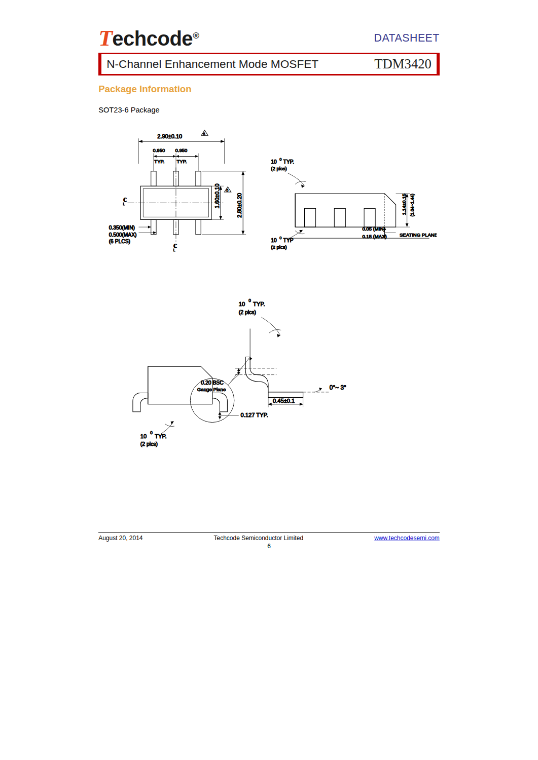Techcode®
DATASHEET
N-Channel Enhancement Mode MOSFET
TDM3420
Package Information
SOT23-6 Package
2.90±0.10 5 0.950 TYP. 0.950 TYP. ℂ L ℂ L 1.60±0.10 5 2.80±0.20 0.350(MIN) 0.500(MAX) (6 PLCS) 10 0 TYP. (2 plcs) SEATING PLANE 1.14±0.15 (1.04~1.44) 0.05 (MIN) 0.15 (MAX) 10 0 TYP (2 plcs) 10 0 TYP. (2 plcs) 0.20 BSC Gauge Plane 0.45±0.1 0°~ 3° 0.127 TYP. 10 0 TYP. (2 plcs)
August 20, 2014
Techcode Semiconductor Limited
www.techcodesemi.com
6